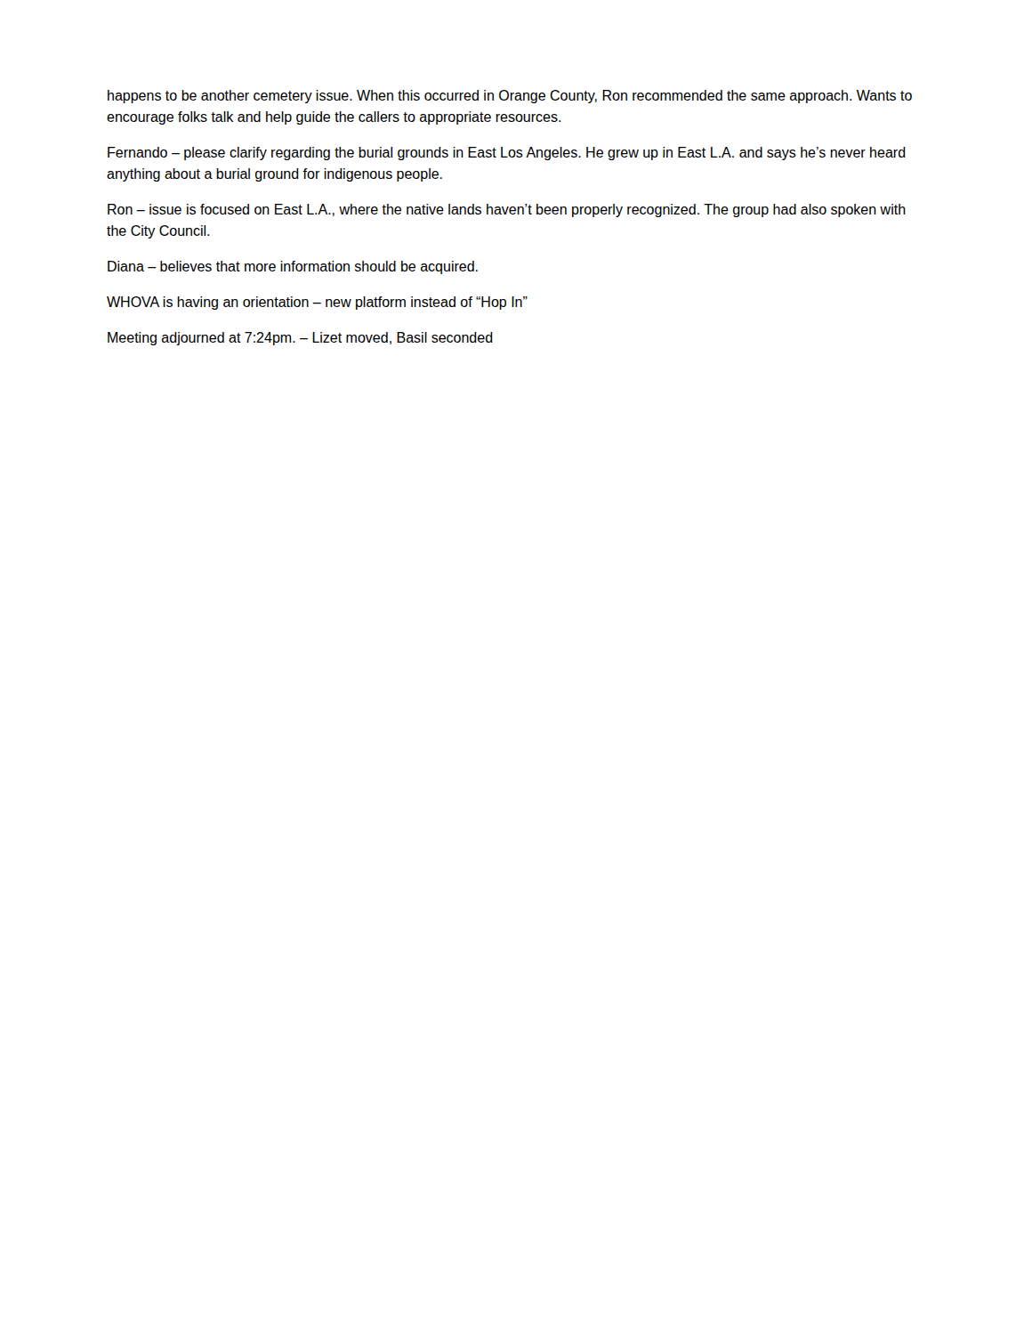happens to be another cemetery issue. When this occurred in Orange County, Ron recommended the same approach. Wants to encourage folks talk and help guide the callers to appropriate resources.
Fernando – please clarify regarding the burial grounds in East Los Angeles. He grew up in East L.A. and says he’s never heard anything about a burial ground for indigenous people.
Ron – issue is focused on East L.A., where the native lands haven’t been properly recognized. The group had also spoken with the City Council.
Diana – believes that more information should be acquired.
WHOVA is having an orientation – new platform instead of “Hop In”
Meeting adjourned at 7:24pm. – Lizet moved, Basil seconded